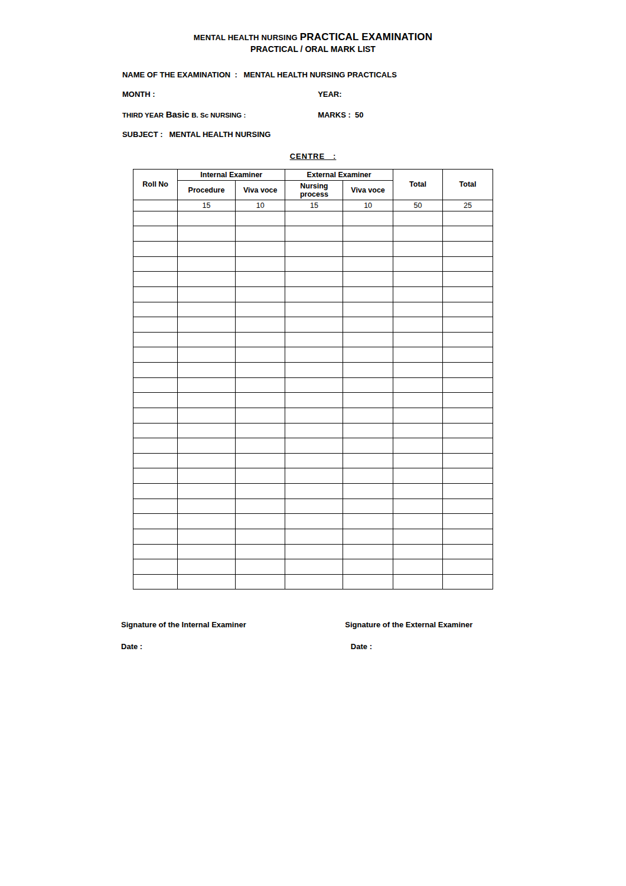Mental Health Nursing Practical Examination
PRACTICAL / ORAL MARK LIST
NAME OF THE EXAMINATION : MENTAL HEALTH NURSING PRACTICALS
MONTH : YEAR:
THIRD YEAR Basic B. Sc NURSING : MARKS : 50
SUBJECT : MENTAL HEALTH NURSING
CENTRE :
| Roll No | Internal Examiner | External Examiner | Total | Total |
| --- | --- | --- | --- | --- |
| Procedure | Viva voce | Nursing process | Viva voce |
| | 15 | 10 | 15 | 10 | 50 | 25 |
Signature of the Internal Examiner
Signature of the External Examiner
Date :
Date :